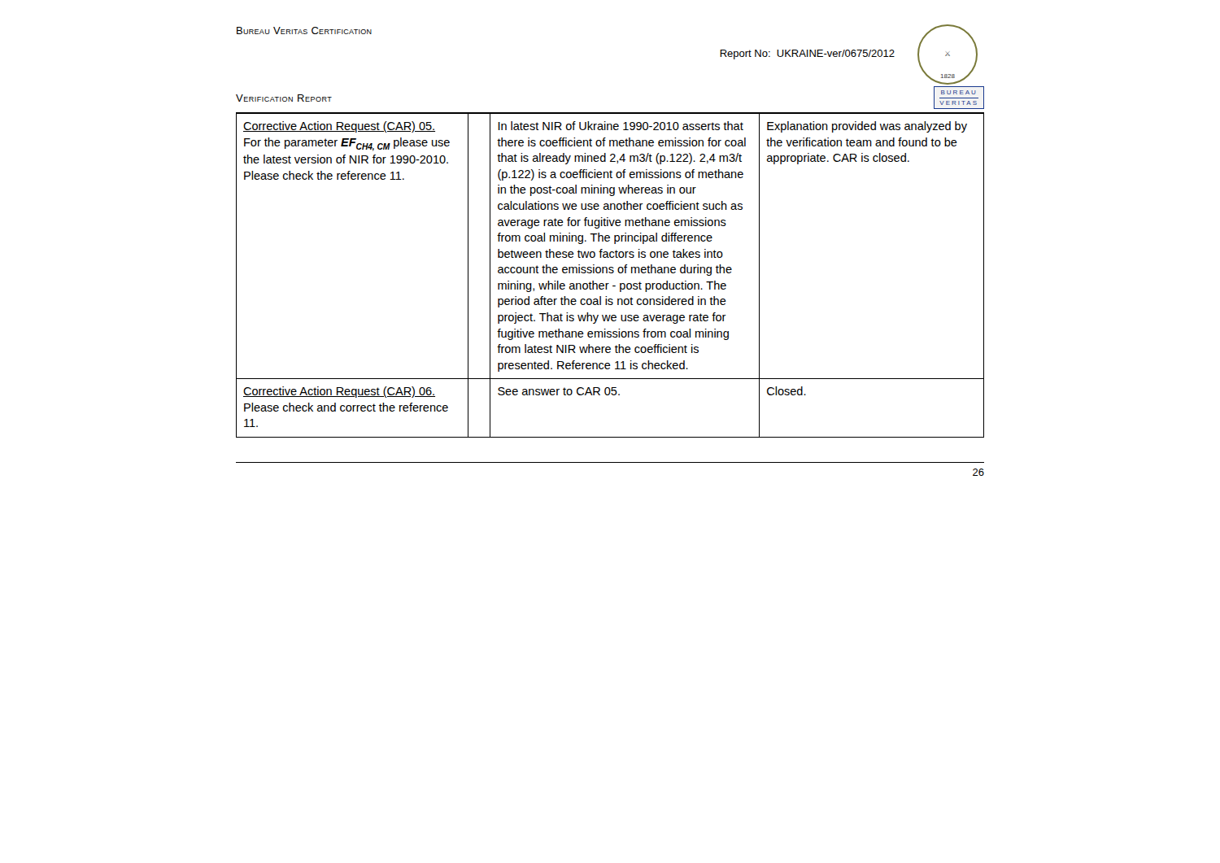Bureau Veritas Certification
Report No: UKRAINE-ver/0675/2012
⚔
1828
Verification Report
BUREAU VERITAS
| Corrective Action Request (CAR) 05. For the parameter EF CH4, CM please use the latest version of NIR for 1990-2010. Please check the reference 11. | | In latest NIR of Ukraine 1990-2010 asserts that there is coefficient of methane emission for coal that is already mined 2,4 m3/t (p.122). 2,4 m3/t (p.122) is a coefficient of emissions of methane in the post-coal mining whereas in our calculations we use another coefficient such as average rate for fugitive methane emissions from coal mining. The principal difference between these two factors is one takes into account the emissions of methane during the mining, while another - post production. The period after the coal is not considered in the project. That is why we use average rate for fugitive methane emissions from coal mining from latest NIR where the coefficient is presented. Reference 11 is checked. | Explanation provided was analyzed by the verification team and found to be appropriate. CAR is closed. |
| Corrective Action Request (CAR) 06. Please check and correct the reference 11. | | See answer to CAR 05. | Closed. |
26